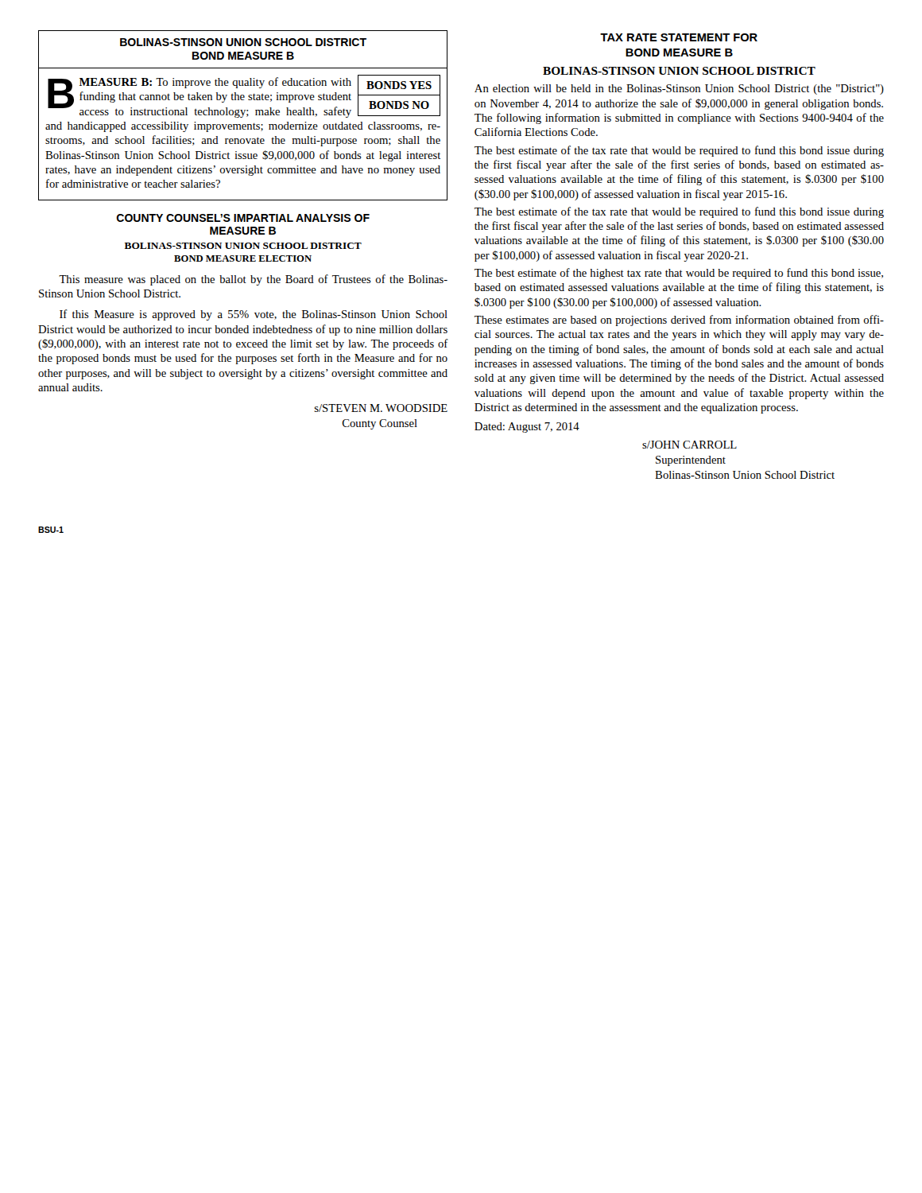BOLINAS-STINSON UNION SCHOOL DISTRICT
BOND MEASURE B
| BONDS YES |
| BONDS NO |
BMEASURE B: To improve the quality of education with funding that cannot be taken by the state; improve student access to instructional technology; make health, safety and handicapped accessibility improvements; modernize outdated classrooms, restrooms, and school facilities; and renovate the multi-purpose room; shall the Bolinas-Stinson Union School District issue $9,000,000 of bonds at legal interest rates, have an independent citizens’ oversight committee and have no money used for administrative or teacher salaries?
COUNTY COUNSEL’S IMPARTIAL ANALYSIS OF
MEASURE B
BOLINAS-STINSON UNION SCHOOL DISTRICT
BOND MEASURE ELECTION
This measure was placed on the ballot by the Board of Trustees of the Bolinas-Stinson Union School District.
If this Measure is approved by a 55% vote, the Bolinas-Stinson Union School District would be authorized to incur bonded indebtedness of up to nine million dollars ($9,000,000), with an interest rate not to exceed the limit set by law. The proceeds of the proposed bonds must be used for the purposes set forth in the Measure and for no other purposes, and will be subject to oversight by a citizens’ oversight committee and annual audits.
s/STEVEN M. WOODSIDE County Counsel
TAX RATE STATEMENT FOR
BOND MEASURE B
BOLINAS-STINSON UNION SCHOOL DISTRICT
An election will be held in the Bolinas-Stinson Union School District (the "District") on November 4, 2014 to authorize the sale of $9,000,000 in general obligation bonds. The following information is submitted in compliance with Sections 9400-9404 of the California Elections Code.
The best estimate of the tax rate that would be required to fund this bond issue during the first fiscal year after the sale of the first series of bonds, based on estimated assessed valuations available at the time of filing of this statement, is $.0300 per $100 ($30.00 per $100,000) of assessed valuation in fiscal year 2015-16.
The best estimate of the tax rate that would be required to fund this bond issue during the first fiscal year after the sale of the last series of bonds, based on estimated assessed valuations available at the time of filing of this statement, is $.0300 per $100 ($30.00 per $100,000) of assessed valuation in fiscal year 2020-21.
The best estimate of the highest tax rate that would be required to fund this bond issue, based on estimated assessed valuations available at the time of filing this statement, is $.0300 per $100 ($30.00 per $100,000) of assessed valuation.
These estimates are based on projections derived from information obtained from official sources. The actual tax rates and the years in which they will apply may vary depending on the timing of bond sales, the amount of bonds sold at each sale and actual increases in assessed valuations. The timing of the bond sales and the amount of bonds sold at any given time will be determined by the needs of the District. Actual assessed valuations will depend upon the amount and value of taxable property within the District as determined in the assessment and the equalization process.
Dated: August 7, 2014
s/JOHN CARROLL Superintendent Bolinas-Stinson Union School District
BSU-1